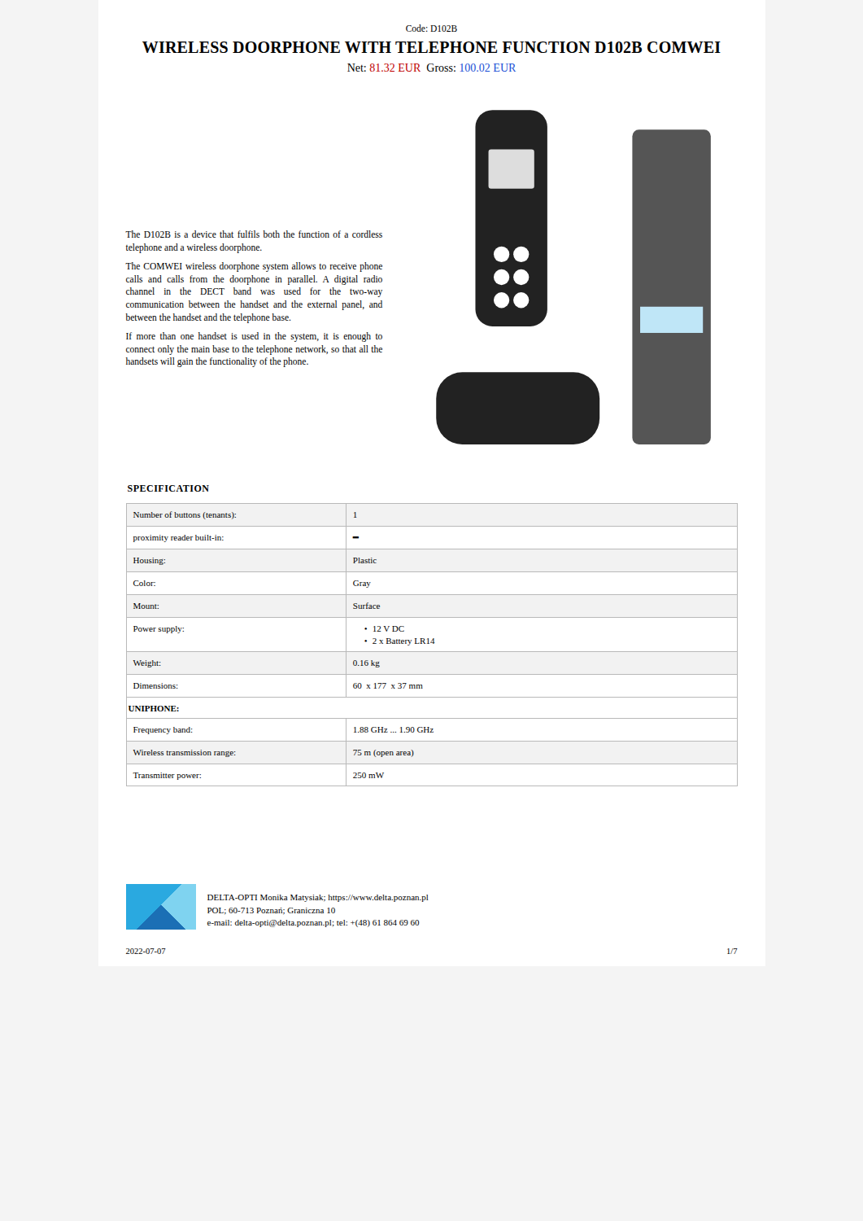Code: D102B
WIRELESS DOORPHONE WITH TELEPHONE FUNCTION D102B COMWEI
Net: 81.32 EUR Gross: 100.02 EUR
The D102B is a device that fulfils both the function of a cordless telephone and a wireless doorphone.
The COMWEI wireless doorphone system allows to receive phone calls and calls from the doorphone in parallel. A digital radio channel in the DECT band was used for the two-way communication between the handset and the external panel, and between the handset and the telephone base.
If more than one handset is used in the system, it is enough to connect only the main base to the telephone network, so that all the handsets will gain the functionality of the phone.
SPECIFICATION
| Number of buttons (tenants): | 1 |
| proximity reader built-in: | ━ |
| Housing: | Plastic |
| Color: | Gray |
| Mount: | Surface |
| Power supply: | 12 V DC 2 x Battery LR14 |
| Weight: | 0.16 kg |
| Dimensions: | 60 x 177 x 37 mm |
| UNIPHONE: |
| Frequency band: | 1.88 GHz ... 1.90 GHz |
| Wireless transmission range: | 75 m (open area) |
| Transmitter power: | 250 mW |
DELTA-OPTI Monika Matysiak; https://www.delta.poznan.pl
POL; 60-713 Poznań; Graniczna 10
e-mail: delta-opti@delta.poznan.pl; tel: +(48) 61 864 69 60
2022-07-07 1/7